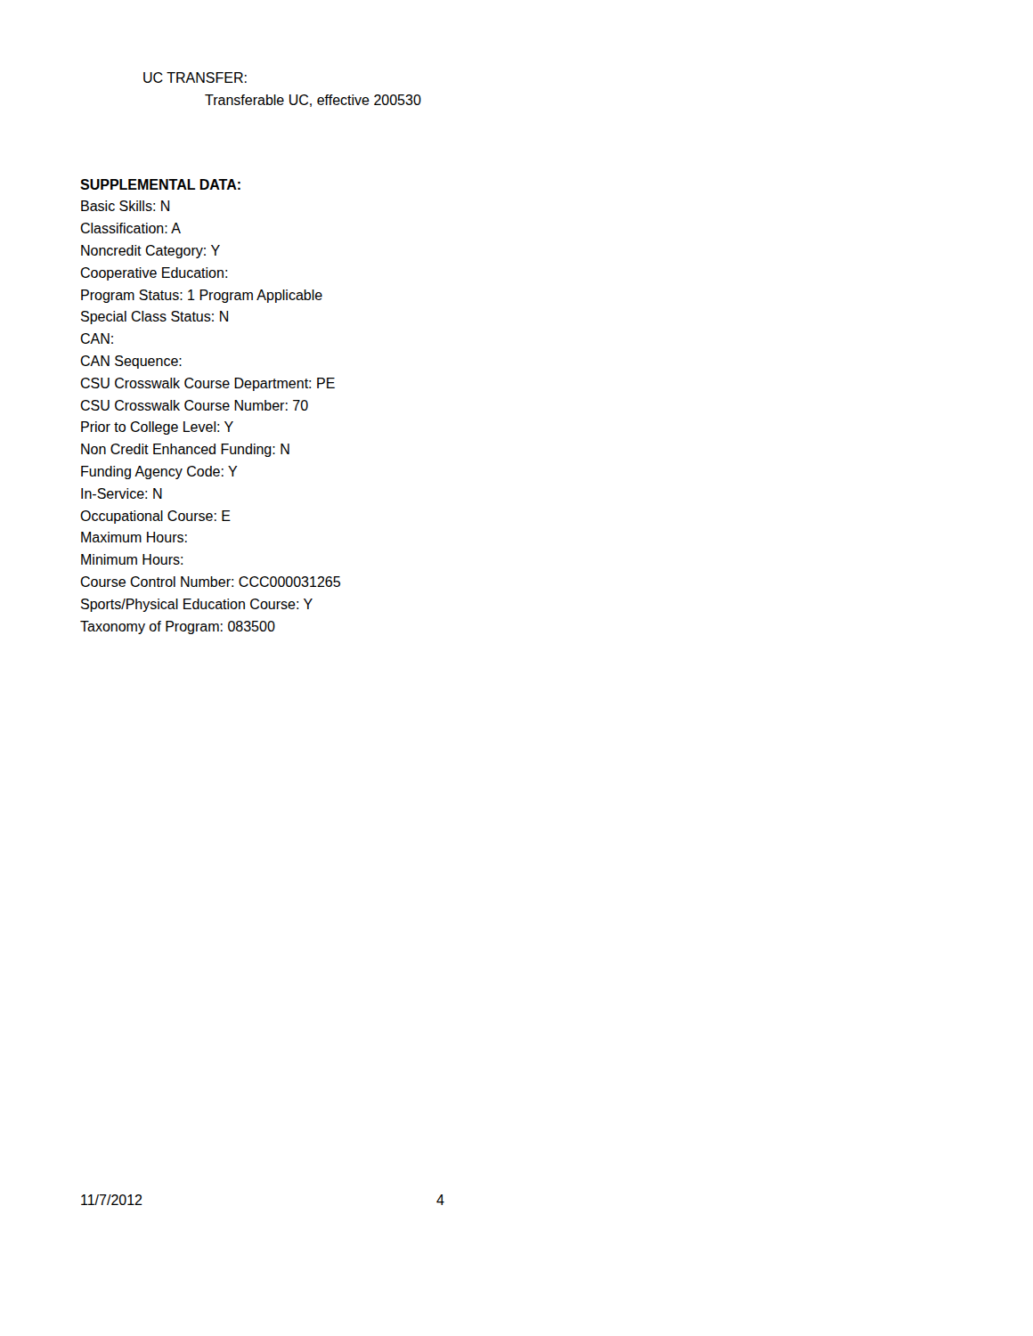UC TRANSFER:
Transferable UC, effective 200530
SUPPLEMENTAL DATA:
Basic Skills: N
Classification: A
Noncredit Category: Y
Cooperative Education:
Program Status: 1 Program Applicable
Special Class Status: N
CAN:
CAN Sequence:
CSU Crosswalk Course Department: PE
CSU Crosswalk Course Number: 70
Prior to College Level: Y
Non Credit Enhanced Funding: N
Funding Agency Code: Y
In-Service: N
Occupational Course: E
Maximum Hours:
Minimum Hours:
Course Control Number: CCC000031265
Sports/Physical Education Course: Y
Taxonomy of Program: 083500
11/7/2012 4